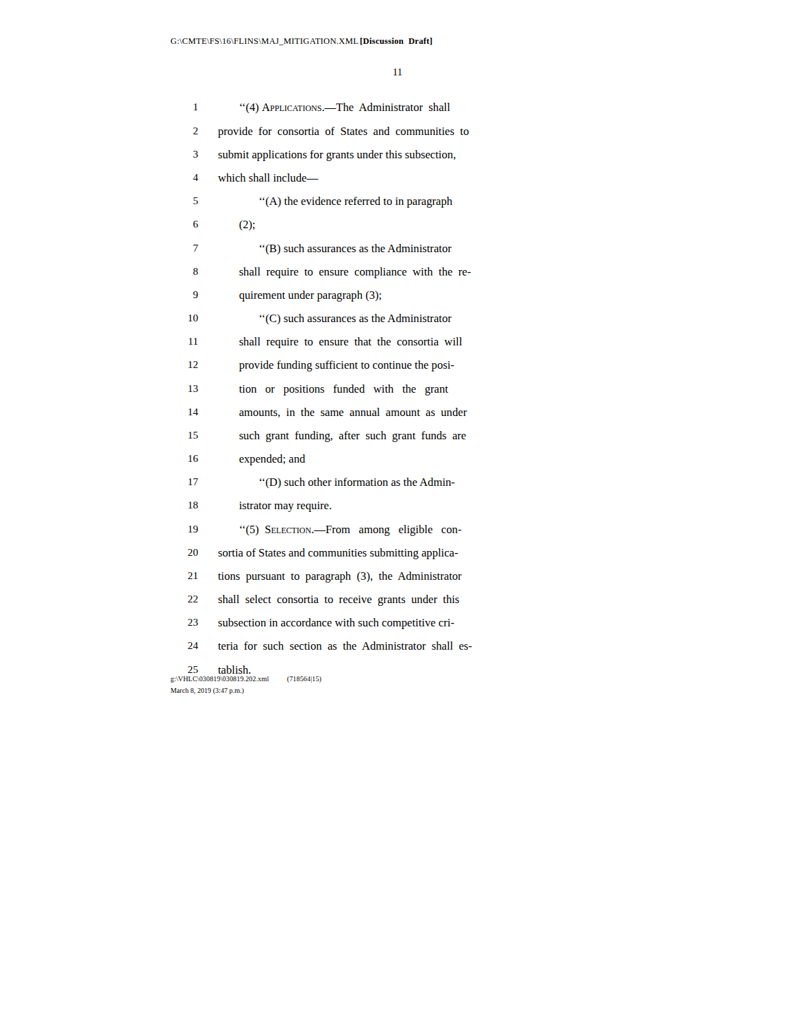G:\CMTE\FS\16\FLINS\MAJ_MITIGATION.XML[Discussion Draft]
11
| 1 | ‘‘(4) Applications .—The Administrator shall |
| 2 | provide for consortia of States and communities to |
| 3 | submit applications for grants under this subsection, |
| 4 | which shall include— |
| 5 | ‘‘(A) the evidence referred to in paragraph |
| 6 | (2); |
| 7 | ‘‘(B) such assurances as the Administrator |
| 8 | shall require to ensure compliance with the re- |
| 9 | quirement under paragraph (3); |
| 10 | ‘‘(C) such assurances as the Administrator |
| 11 | shall require to ensure that the consortia will |
| 12 | provide funding sufficient to continue the posi- |
| 13 | tion or positions funded with the grant |
| 14 | amounts, in the same annual amount as under |
| 15 | such grant funding, after such grant funds are |
| 16 | expended; and |
| 17 | ‘‘(D) such other information as the Admin- |
| 18 | istrator may require. |
| 19 | ‘‘(5) Selection .—From among eligible con- |
| 20 | sortia of States and communities submitting applica- |
| 21 | tions pursuant to paragraph (3), the Administrator |
| 22 | shall select consortia to receive grants under this |
| 23 | subsection in accordance with such competitive cri- |
| 24 | teria for such section as the Administrator shall es- |
| 25 | tablish. |
g:\VHLC\030819\030819.202.xml (718564|15)
March 8, 2019 (3:47 p.m.)